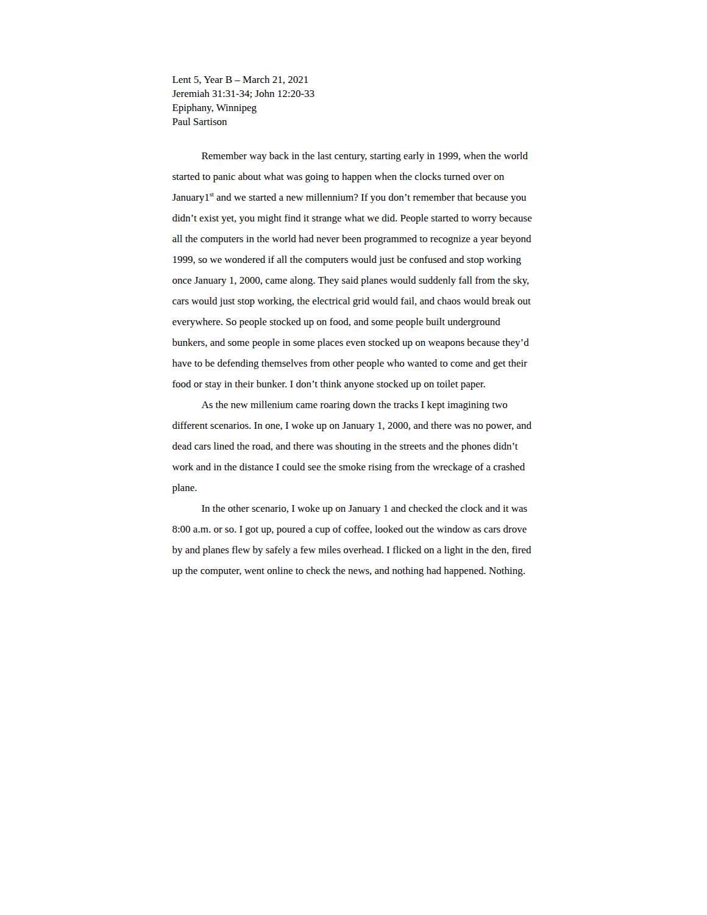Lent 5, Year B – March 21, 2021
Jeremiah 31:31-34; John 12:20-33
Epiphany, Winnipeg
Paul Sartison
Remember way back in the last century, starting early in 1999, when the world started to panic about what was going to happen when the clocks turned over on January1st and we started a new millennium? If you don’t remember that because you didn’t exist yet, you might find it strange what we did. People started to worry because all the computers in the world had never been programmed to recognize a year beyond 1999, so we wondered if all the computers would just be confused and stop working once January 1, 2000, came along. They said planes would suddenly fall from the sky, cars would just stop working, the electrical grid would fail, and chaos would break out everywhere. So people stocked up on food, and some people built underground bunkers, and some people in some places even stocked up on weapons because they’d have to be defending themselves from other people who wanted to come and get their food or stay in their bunker. I don’t think anyone stocked up on toilet paper.
As the new millenium came roaring down the tracks I kept imagining two different scenarios. In one, I woke up on January 1, 2000, and there was no power, and dead cars lined the road, and there was shouting in the streets and the phones didn’t work and in the distance I could see the smoke rising from the wreckage of a crashed plane.
In the other scenario, I woke up on January 1 and checked the clock and it was 8:00 a.m. or so. I got up, poured a cup of coffee, looked out the window as cars drove by and planes flew by safely a few miles overhead. I flicked on a light in the den, fired up the computer, went online to check the news, and nothing had happened. Nothing.